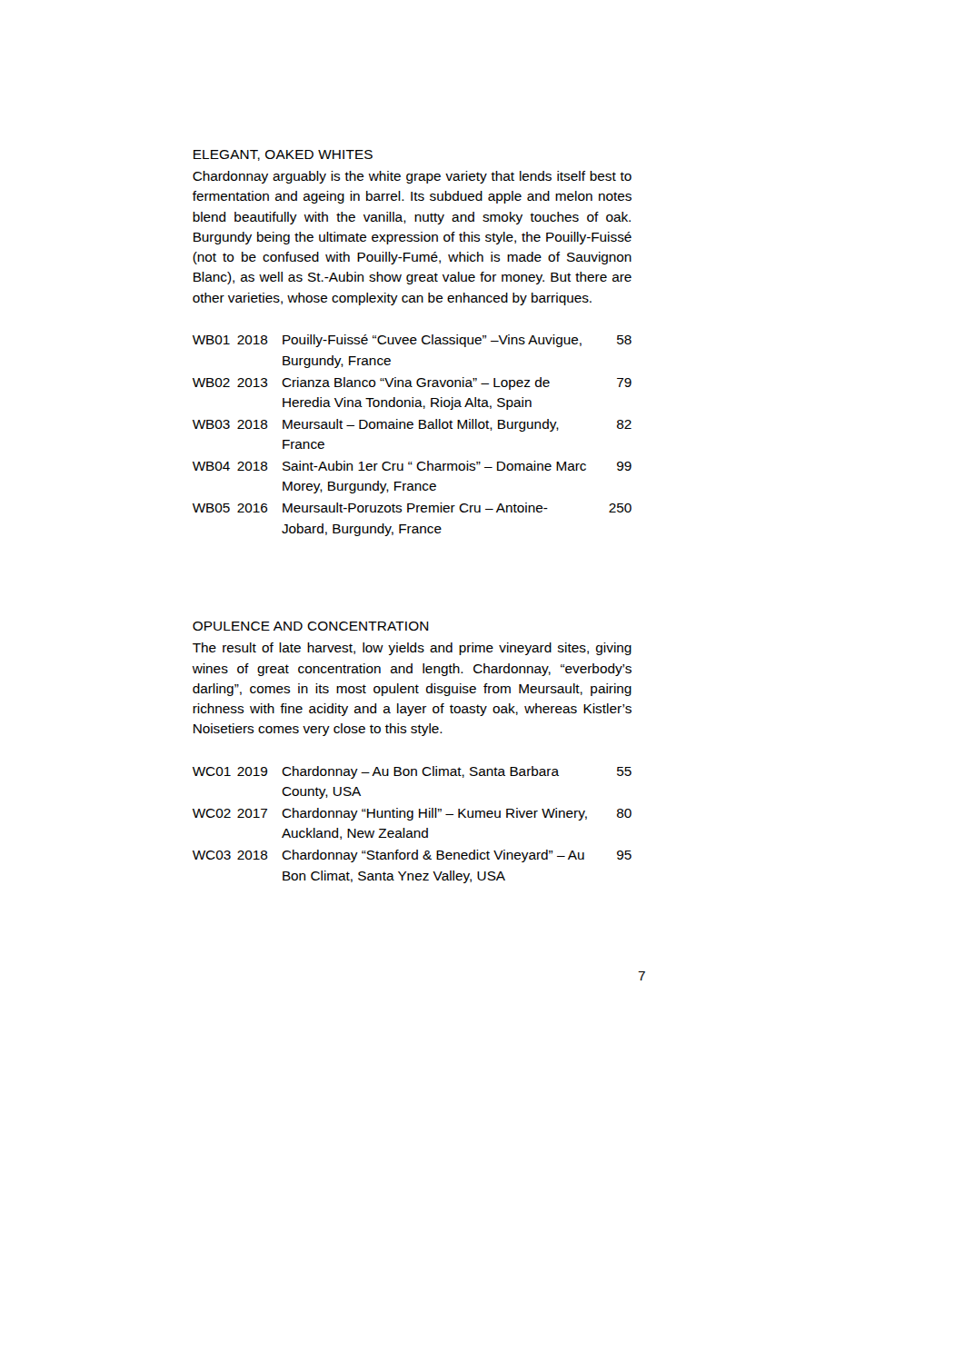ELEGANT, OAKED WHITES
Chardonnay arguably is the white grape variety that lends itself best to fermentation and ageing in barrel. Its subdued apple and melon notes blend beautifully with the vanilla, nutty and smoky touches of oak. Burgundy being the ultimate expression of this style, the Pouilly-Fuissé (not to be confused with Pouilly-Fumé, which is made of Sauvignon Blanc), as well as St.-Aubin show great value for money. But there are other varieties, whose complexity can be enhanced by barriques.
| WB01 | 2018 | Pouilly-Fuissé “Cuvee Classique” –Vins Auvigue, Burgundy, France | 58 |
| WB02 | 2013 | Crianza Blanco “Vina Gravonia” – Lopez de Heredia Vina Tondonia, Rioja Alta, Spain | 79 |
| WB03 | 2018 | Meursault – Domaine Ballot Millot, Burgundy, France | 82 |
| WB04 | 2018 | Saint-Aubin 1er Cru “ Charmois” – Domaine Marc Morey, Burgundy, France | 99 |
| WB05 | 2016 | Meursault-Poruzots Premier Cru – Antoine-Jobard, Burgundy, France | 250 |
OPULENCE AND CONCENTRATION
The result of late harvest, low yields and prime vineyard sites, giving wines of great concentration and length. Chardonnay, “everbody’s darling”, comes in its most opulent disguise from Meursault, pairing richness with fine acidity and a layer of toasty oak, whereas Kistler’s Noisetiers comes very close to this style.
| WC01 | 2019 | Chardonnay – Au Bon Climat, Santa Barbara County, USA | 55 |
| WC02 | 2017 | Chardonnay “Hunting Hill” – Kumeu River Winery, Auckland, New Zealand | 80 |
| WC03 | 2018 | Chardonnay “Stanford & Benedict Vineyard” – Au Bon Climat, Santa Ynez Valley, USA | 95 |
7